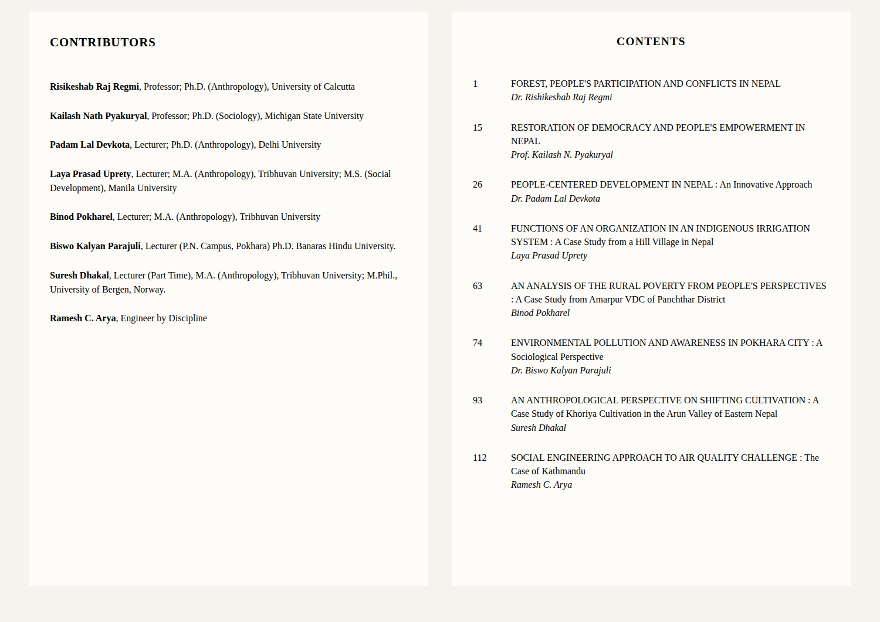CONTRIBUTORS
Risikeshab Raj Regmi, Professor; Ph.D. (Anthropology), University of Calcutta
Kailash Nath Pyakuryal, Professor; Ph.D. (Sociology), Michigan State University
Padam Lal Devkota, Lecturer; Ph.D. (Anthropology), Delhi University
Laya Prasad Uprety, Lecturer; M.A. (Anthropology), Tribhuvan University; M.S. (Social Development), Manila University
Binod Pokharel, Lecturer; M.A. (Anthropology), Tribhuvan University
Biswo Kalyan Parajuli, Lecturer (P.N. Campus, Pokhara) Ph.D. Banaras Hindu University.
Suresh Dhakal, Lecturer (Part Time), M.A. (Anthropology), Tribhuvan University; M.Phil., University of Bergen, Norway.
Ramesh C. Arya, Engineer by Discipline
CONTENTS
| 1 | FOREST, PEOPLE'S PARTICIPATION AND CONFLICTS IN NEPAL Dr. Rishikeshab Raj Regmi |
| 15 | RESTORATION OF DEMOCRACY AND PEOPLE'S EMPOWERMENT IN NEPAL Prof. Kailash N. Pyakuryal |
| 26 | PEOPLE-CENTERED DEVELOPMENT IN NEPAL : An Innovative Approach Dr. Padam Lal Devkota |
| 41 | FUNCTIONS OF AN ORGANIZATION IN AN INDIGENOUS IRRIGATION SYSTEM : A Case Study from a Hill Village in Nepal Laya Prasad Uprety |
| 63 | AN ANALYSIS OF THE RURAL POVERTY FROM PEOPLE'S PERSPECTIVES : A Case Study from Amarpur VDC of Panchthar District Binod Pokharel |
| 74 | ENVIRONMENTAL POLLUTION AND AWARENESS IN POKHARA CITY : A Sociological Perspective Dr. Biswo Kalyan Parajuli |
| 93 | AN ANTHROPOLOGICAL PERSPECTIVE ON SHIFTING CULTIVATION : A Case Study of Khoriya Cultivation in the Arun Valley of Eastern Nepal Suresh Dhakal |
| 112 | SOCIAL ENGINEERING APPROACH TO AIR QUALITY CHALLENGE : The Case of Kathmandu Ramesh C. Arya |